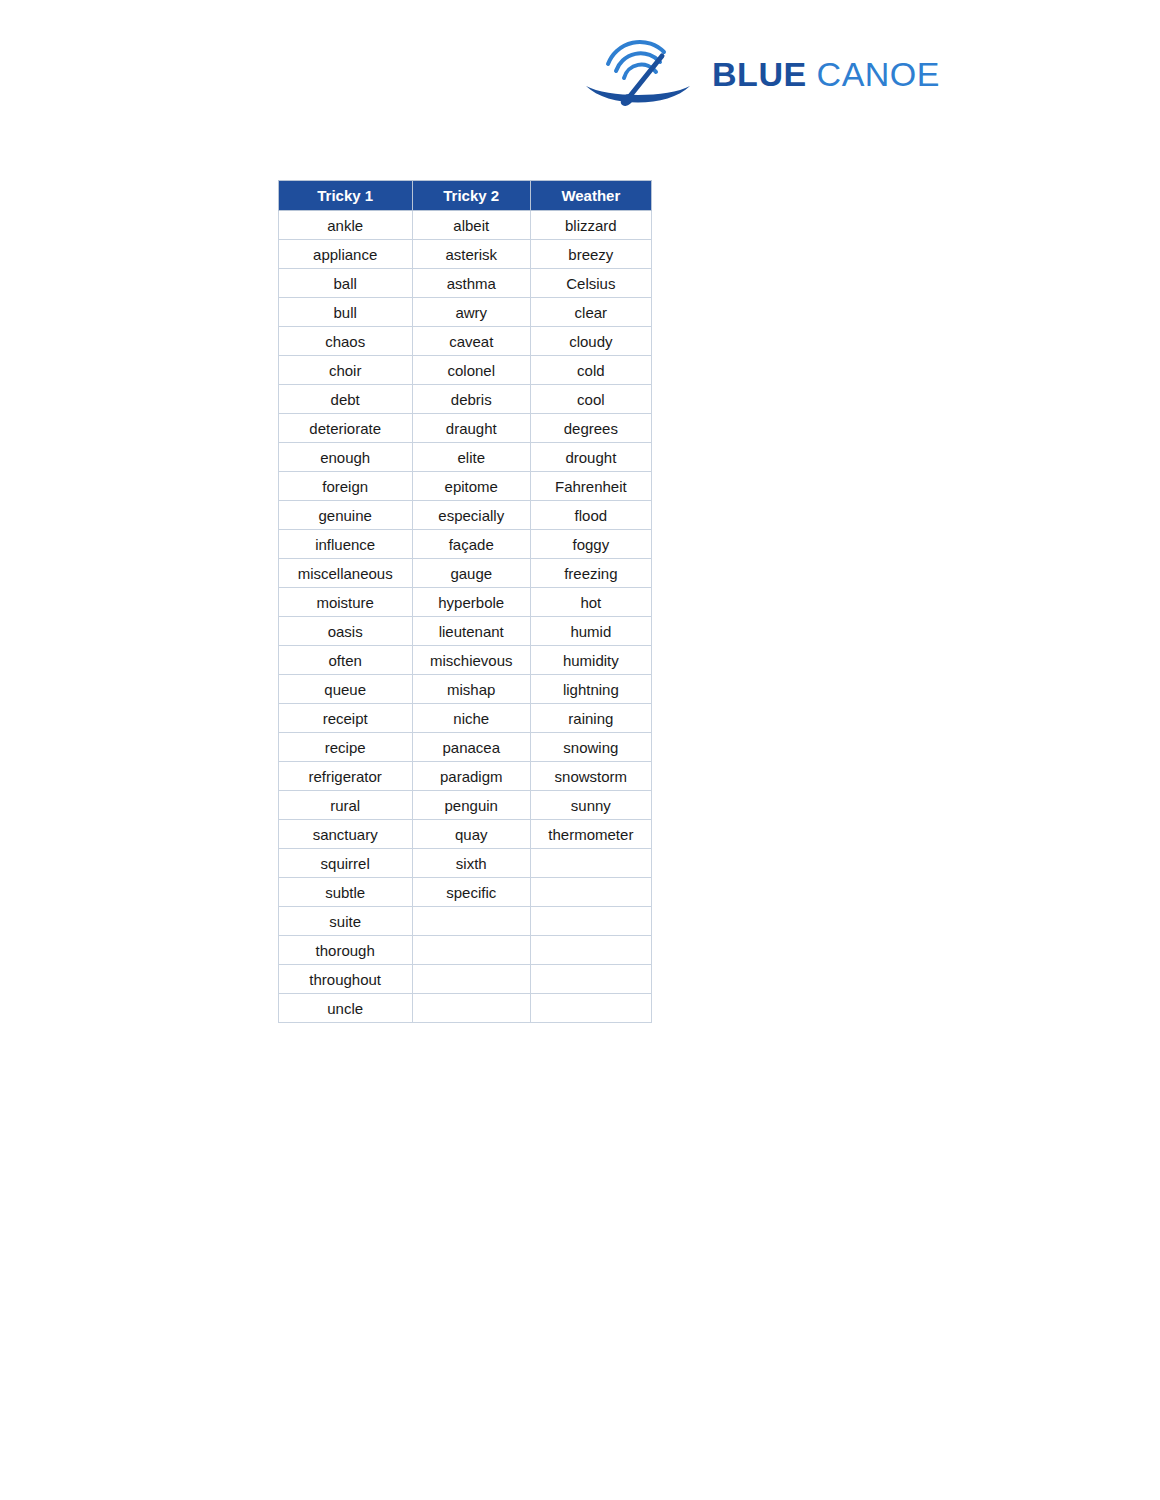BLUE CANOE
| Tricky 1 | Tricky 2 | Weather |
| --- | --- | --- |
| ankle | albeit | blizzard |
| appliance | asterisk | breezy |
| ball | asthma | Celsius |
| bull | awry | clear |
| chaos | caveat | cloudy |
| choir | colonel | cold |
| debt | debris | cool |
| deteriorate | draught | degrees |
| enough | elite | drought |
| foreign | epitome | Fahrenheit |
| genuine | especially | flood |
| influence | façade | foggy |
| miscellaneous | gauge | freezing |
| moisture | hyperbole | hot |
| oasis | lieutenant | humid |
| often | mischievous | humidity |
| queue | mishap | lightning |
| receipt | niche | raining |
| recipe | panacea | snowing |
| refrigerator | paradigm | snowstorm |
| rural | penguin | sunny |
| sanctuary | quay | thermometer |
| squirrel | sixth | |
| subtle | specific | |
| suite | | |
| thorough | | |
| throughout | | |
| uncle | | |